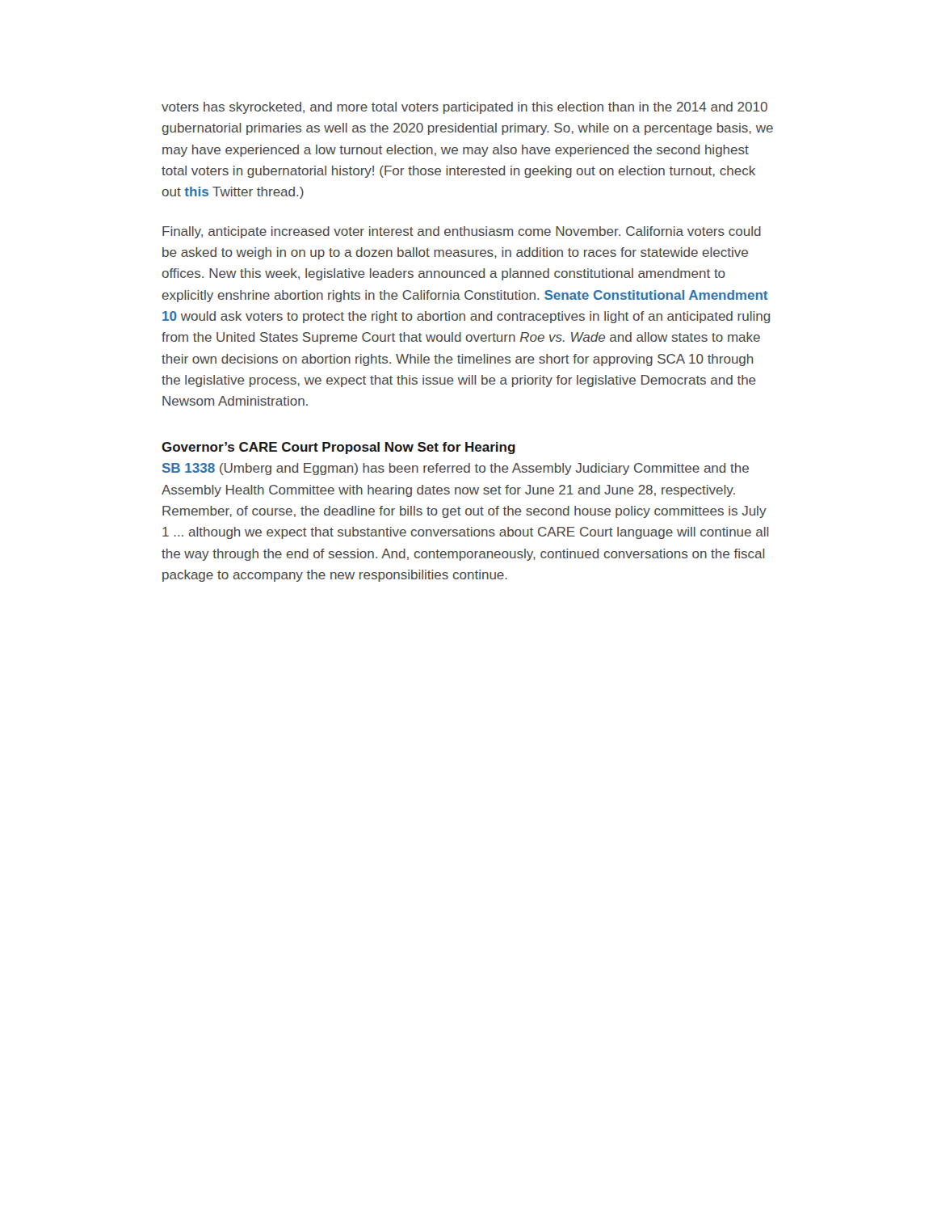voters has skyrocketed, and more total voters participated in this election than in the 2014 and 2010 gubernatorial primaries as well as the 2020 presidential primary. So, while on a percentage basis, we may have experienced a low turnout election, we may also have experienced the second highest total voters in gubernatorial history! (For those interested in geeking out on election turnout, check out this Twitter thread.)
Finally, anticipate increased voter interest and enthusiasm come November. California voters could be asked to weigh in on up to a dozen ballot measures, in addition to races for statewide elective offices. New this week, legislative leaders announced a planned constitutional amendment to explicitly enshrine abortion rights in the California Constitution. Senate Constitutional Amendment 10 would ask voters to protect the right to abortion and contraceptives in light of an anticipated ruling from the United States Supreme Court that would overturn Roe vs. Wade and allow states to make their own decisions on abortion rights. While the timelines are short for approving SCA 10 through the legislative process, we expect that this issue will be a priority for legislative Democrats and the Newsom Administration.
Governor’s CARE Court Proposal Now Set for Hearing
SB 1338 (Umberg and Eggman) has been referred to the Assembly Judiciary Committee and the Assembly Health Committee with hearing dates now set for June 21 and June 28, respectively. Remember, of course, the deadline for bills to get out of the second house policy committees is July 1 ... although we expect that substantive conversations about CARE Court language will continue all the way through the end of session. And, contemporaneously, continued conversations on the fiscal package to accompany the new responsibilities continue.